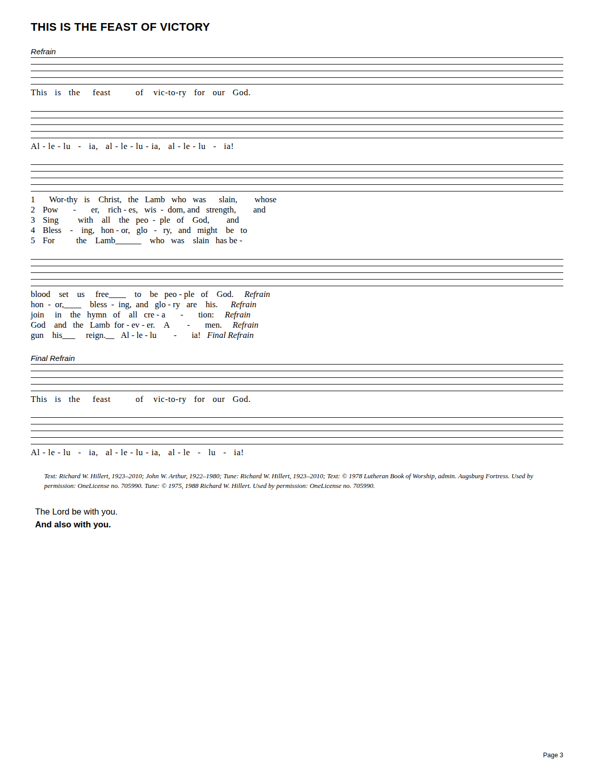THIS IS THE FEAST OF VICTORY
Refrain
This is the feast of vic‑to‑ry for our God.
Al - le - lu - ia, al - le - lu - ia, al - le - lu - ia!
1 Wor‑thy is Christ, the Lamb who was slain, whose 2 Pow - er, rich - es, wis - dom, and strength, and 3 Sing with all the peo - ple of God, and 4 Bless - ing, hon - or, glo - ry, and might be to 5 For the Lamb______ who was slain has be -
blood set us free____ to be peo - ple of God. Refrain hon - or,____ bless - ing, and glo - ry are his. Refrain join in the hymn of all cre - a - tion: Refrain God and the Lamb for - ev - er. A - men. Refrain gun his___ reign.__ Al - le - lu - ia! Final Refrain
Final Refrain
This is the feast of vic‑to‑ry for our God.
Al - le - lu - ia, al - le - lu - ia, al - le - lu - ia!
Text: Richard W. Hillert, 1923–2010; John W. Arthur, 1922–1980; Tune: Richard W. Hillert, 1923–2010; Text: © 1978 Lutheran Book of Worship, admin. Augsburg Fortress. Used by permission: OneLicense no. 705990. Tune: © 1975, 1988 Richard W. Hillert. Used by permission: OneLicense no. 705990.
The Lord be with you.
And also with you.
Page 3